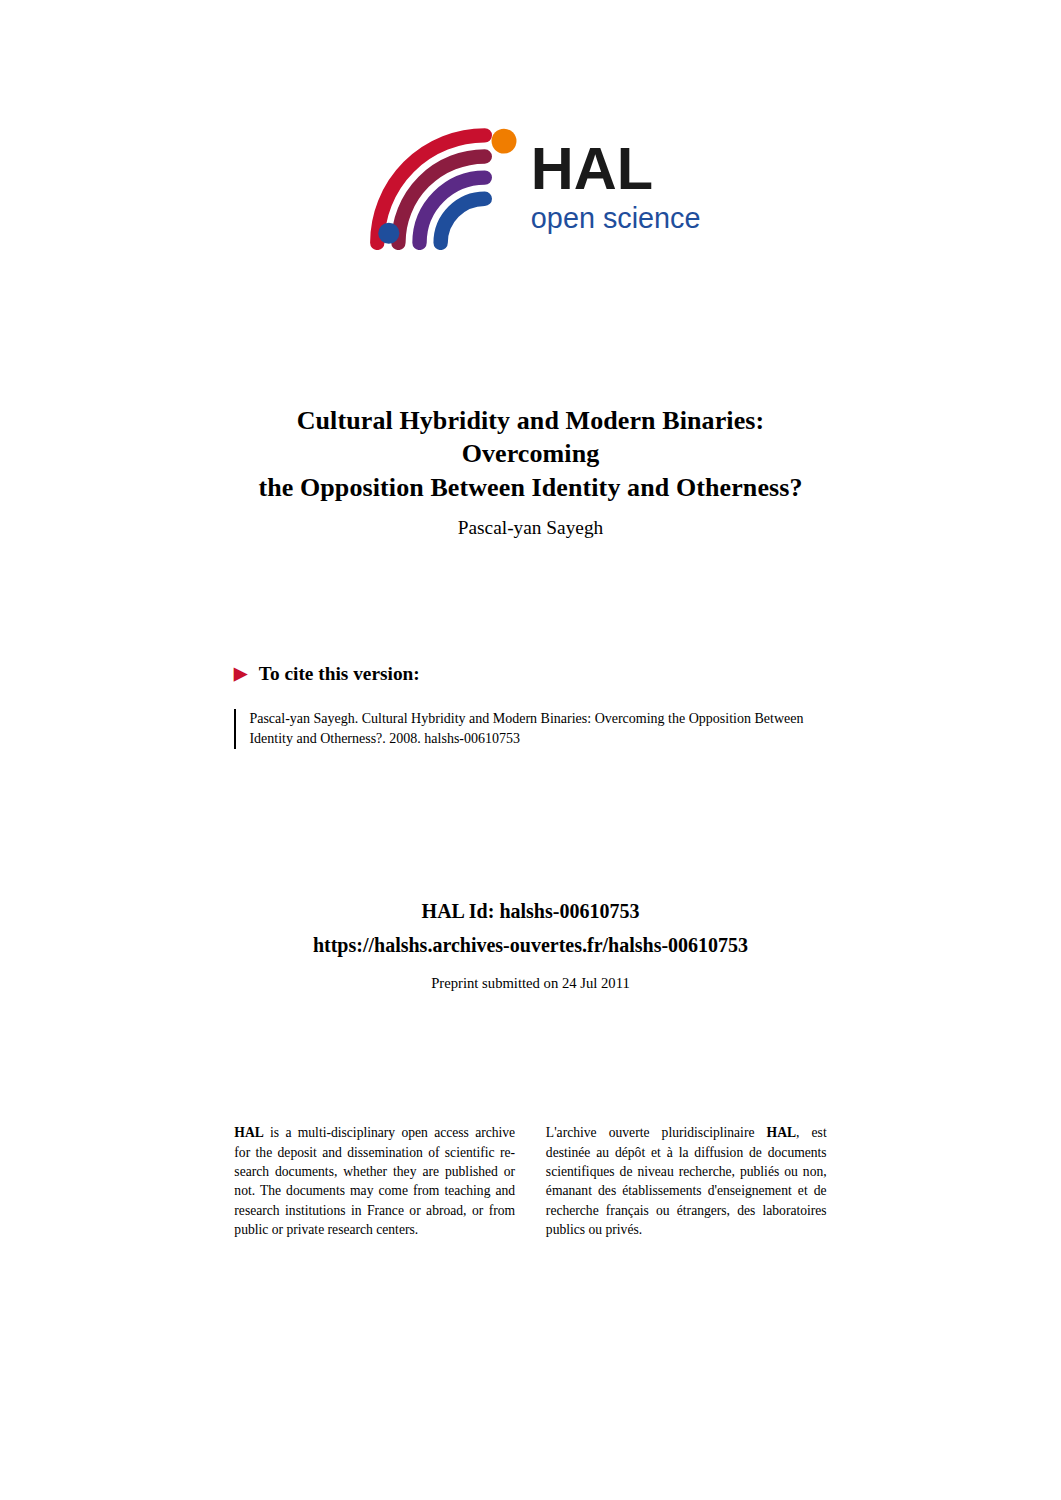HAL open science
Cultural Hybridity and Modern Binaries: Overcoming
the Opposition Between Identity and Otherness?
Pascal-yan Sayegh
▶To cite this version:
Pascal-yan Sayegh. Cultural Hybridity and Modern Binaries: Overcoming the Opposition Between Identity and Otherness?. 2008. halshs-00610753
HAL Id: halshs-00610753
https://halshs.archives-ouvertes.fr/halshs-00610753
Preprint submitted on 24 Jul 2011
HAL is a multi-disciplinary open access archive for the deposit and dissemination of scientific research documents, whether they are published or not. The documents may come from teaching and research institutions in France or abroad, or from public or private research centers.
L'archive ouverte pluridisciplinaire HAL, est destinée au dépôt et à la diffusion de documents scientifiques de niveau recherche, publiés ou non, émanant des établissements d'enseignement et de recherche français ou étrangers, des laboratoires publics ou privés.